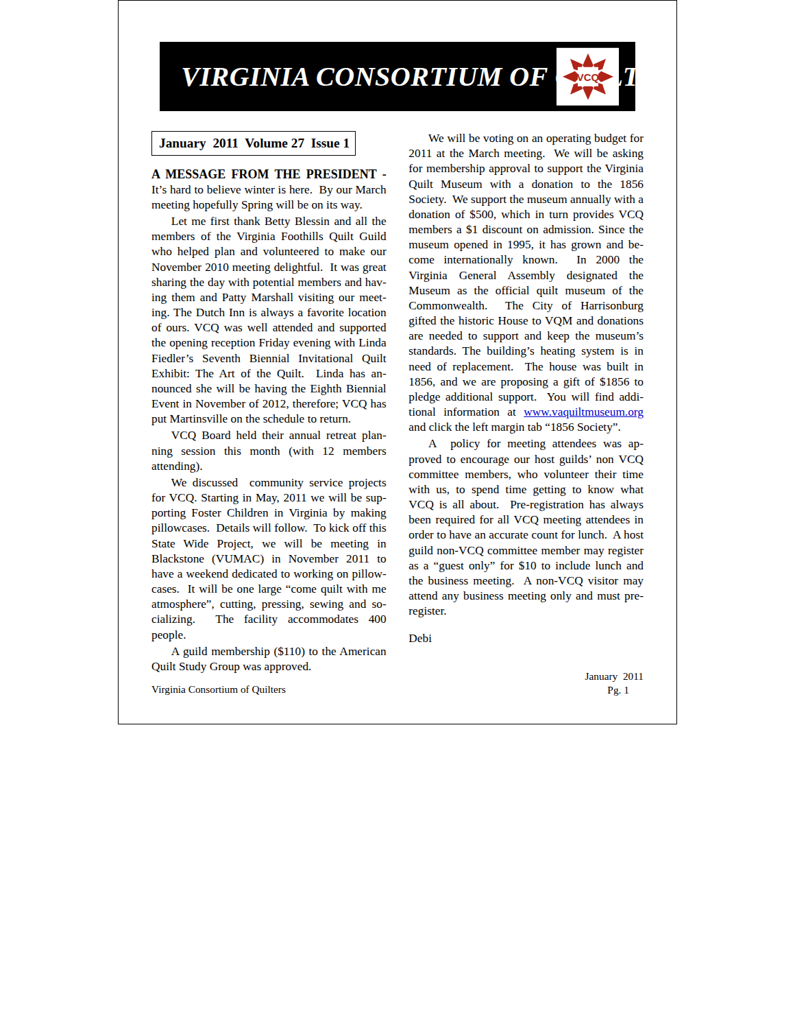VIRGINIA CONSORTIUM OF QUILTERS
VCQ
January 2011 Volume 27 Issue 1
A MESSAGE FROM THE PRESIDENT - It’s hard to believe winter is here. By our March meeting hopefully Spring will be on its way.
Let me first thank Betty Blessin and all the members of the Virginia Foothills Quilt Guild who helped plan and volunteered to make our November 2010 meeting delightful. It was great sharing the day with potential members and having them and Patty Marshall visiting our meeting. The Dutch Inn is always a favorite location of ours. VCQ was well attended and supported the opening reception Friday evening with Linda Fiedler’s Seventh Biennial Invitational Quilt Exhibit: The Art of the Quilt. Linda has announced she will be having the Eighth Biennial Event in November of 2012, therefore; VCQ has put Martinsville on the schedule to return.
VCQ Board held their annual retreat planning session this month (with 12 members attending).
We discussed community service projects for VCQ. Starting in May, 2011 we will be supporting Foster Children in Virginia by making pillowcases. Details will follow. To kick off this State Wide Project, we will be meeting in Blackstone (VUMAC) in November 2011 to have a weekend dedicated to working on pillowcases. It will be one large “come quilt with me atmosphere”, cutting, pressing, sewing and socializing. The facility accommodates 400 people.
A guild membership ($110) to the American Quilt Study Group was approved.
We will be voting on an operating budget for 2011 at the March meeting. We will be asking for membership approval to support the Virginia Quilt Museum with a donation to the 1856 Society. We support the museum annually with a donation of $500, which in turn provides VCQ members a $1 discount on admission. Since the museum opened in 1995, it has grown and become internationally known. In 2000 the Virginia General Assembly designated the Museum as the official quilt museum of the Commonwealth. The City of Harrisonburg gifted the historic House to VQM and donations are needed to support and keep the museum’s standards. The building’s heating system is in need of replacement. The house was built in 1856, and we are proposing a gift of $1856 to pledge additional support. You will find additional information at www.vaquiltmuseum.org and click the left margin tab “1856 Society”.
A policy for meeting attendees was approved to encourage our host guilds’ non VCQ committee members, who volunteer their time with us, to spend time getting to know what VCQ is all about. Pre-registration has always been required for all VCQ meeting attendees in order to have an accurate count for lunch. A host guild non-VCQ committee member may register as a “guest only” for $10 to include lunch and the business meeting. A non-VCQ visitor may attend any business meeting only and must pre-register.
Debi
Virginia Consortium of Quilters
January 2011 Pg. 1